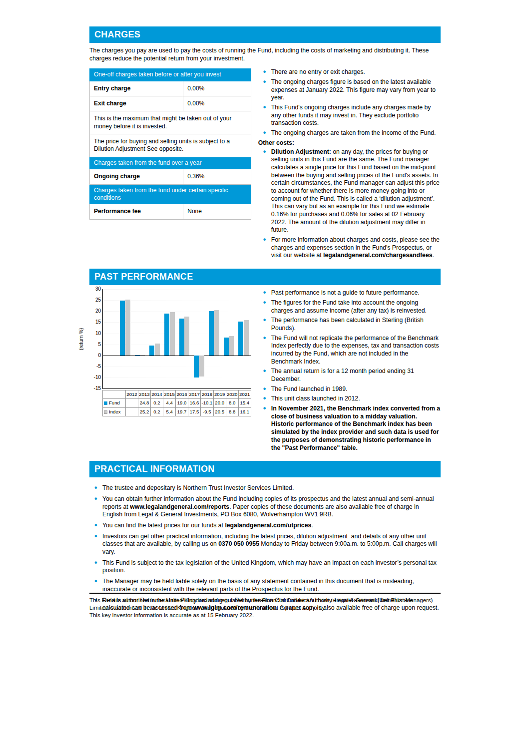CHARGES
The charges you pay are used to pay the costs of running the Fund, including the costs of marketing and distributing it. These charges reduce the potential return from your investment.
| One-off charges taken before or after you invest |
| Entry charge | 0.00% |
| Exit charge | 0.00% |
| This is the maximum that might be taken out of your money before it is invested. |
| The price for buying and selling units is subject to a Dilution Adjustment See opposite. |
| Charges taken from the fund over a year |
| Ongoing charge | 0.36% |
| Charges taken from the fund under certain specific conditions |
| Performance fee | None |
There are no entry or exit charges.
The ongoing charges figure is based on the latest available expenses at January 2022. This figure may vary from year to year.
This Fund's ongoing charges include any charges made by any other funds it may invest in. They exclude portfolio transaction costs.
The ongoing charges are taken from the income of the Fund.
Other costs:
Dilution Adjustment: on any day, the prices for buying or selling units in this Fund are the same. The Fund manager calculates a single price for this Fund based on the mid-point between the buying and selling prices of the Fund's assets. In certain circumstances, the Fund manager can adjust this price to account for whether there is more money going into or coming out of the Fund. This is called a ‘dilution adjustment’. This can vary but as an example for this Fund we estimate 0.16% for purchases and 0.06% for sales at 02 February 2022. The amount of the dilution adjustment may differ in future.
For more information about charges and costs, please see the charges and expenses section in the Fund's Prospectus, or visit our website at legalandgeneral.com/chargesandfees.
PAST PERFORMANCE
(return %)
30 25 20 15 10 5 0 -5 -10 -15
| | 2012 | 2013 | 2014 | 2015 | 2016 | 2017 | 2018 | 2019 | 2020 | 2021 |
| Fund | | 24.8 | 0.2 | 4.4 | 19.0 | 16.6 | -10.1 | 20.0 | 8.0 | 15.4 |
| Index | | 25.2 | 0.2 | 5.4 | 19.7 | 17.5 | -9.5 | 20.5 | 8.8 | 16.1 |
Past performance is not a guide to future performance.
The figures for the Fund take into account the ongoing charges and assume income (after any tax) is reinvested.
The performance has been calculated in Sterling (British Pounds).
The Fund will not replicate the performance of the Benchmark Index perfectly due to the expenses, tax and transaction costs incurred by the Fund, which are not included in the Benchmark Index.
The annual return is for a 12 month period ending 31 December.
The Fund launched in 1989.
This unit class launched in 2012.
In November 2021, the Benchmark index converted from a close of business valuation to a midday valuation. Historic performance of the Benchmark index has been simulated by the index provider and such data is used for the purposes of demonstrating historic performance in the "Past Performance" table.
PRACTICAL INFORMATION
The trustee and depositary is Northern Trust Investor Services Limited.
You can obtain further information about the Fund including copies of its prospectus and the latest annual and semi-annual reports at www.legalandgeneral.com/reports. Paper copies of these documents are also available free of charge in English from Legal & General Investments, PO Box 6080, Wolverhampton WV1 9RB.
You can find the latest prices for our funds at legalandgeneral.com/utprices.
Investors can get other practical information, including the latest prices, dilution adjustment and details of any other unit classes that are available, by calling us on 0370 050 0955 Monday to Friday between 9:00a.m. to 5:00p.m. Call charges will vary.
This Fund is subject to the tax legislation of the United Kingdom, which may have an impact on each investor’s personal tax position.
The Manager may be held liable solely on the basis of any statement contained in this document that is misleading, inaccurate or inconsistent with the relevant parts of the Prospectus for the Fund.
Details of our Remuneration Policy including our Remuneration Committee and how remuneration and benefits are calculated can be accessed from www.lgim.com/remuneration. A paper copy is also available free of charge upon request.
This Fund is authorised in the United Kingdom and regulated by the Financial Conduct Authority. Legal & General (Unit Trust Managers) Limited is authorised in the United Kingdom and regulated by the Financial Conduct Authority.
This key investor information is accurate as at 15 February 2022.